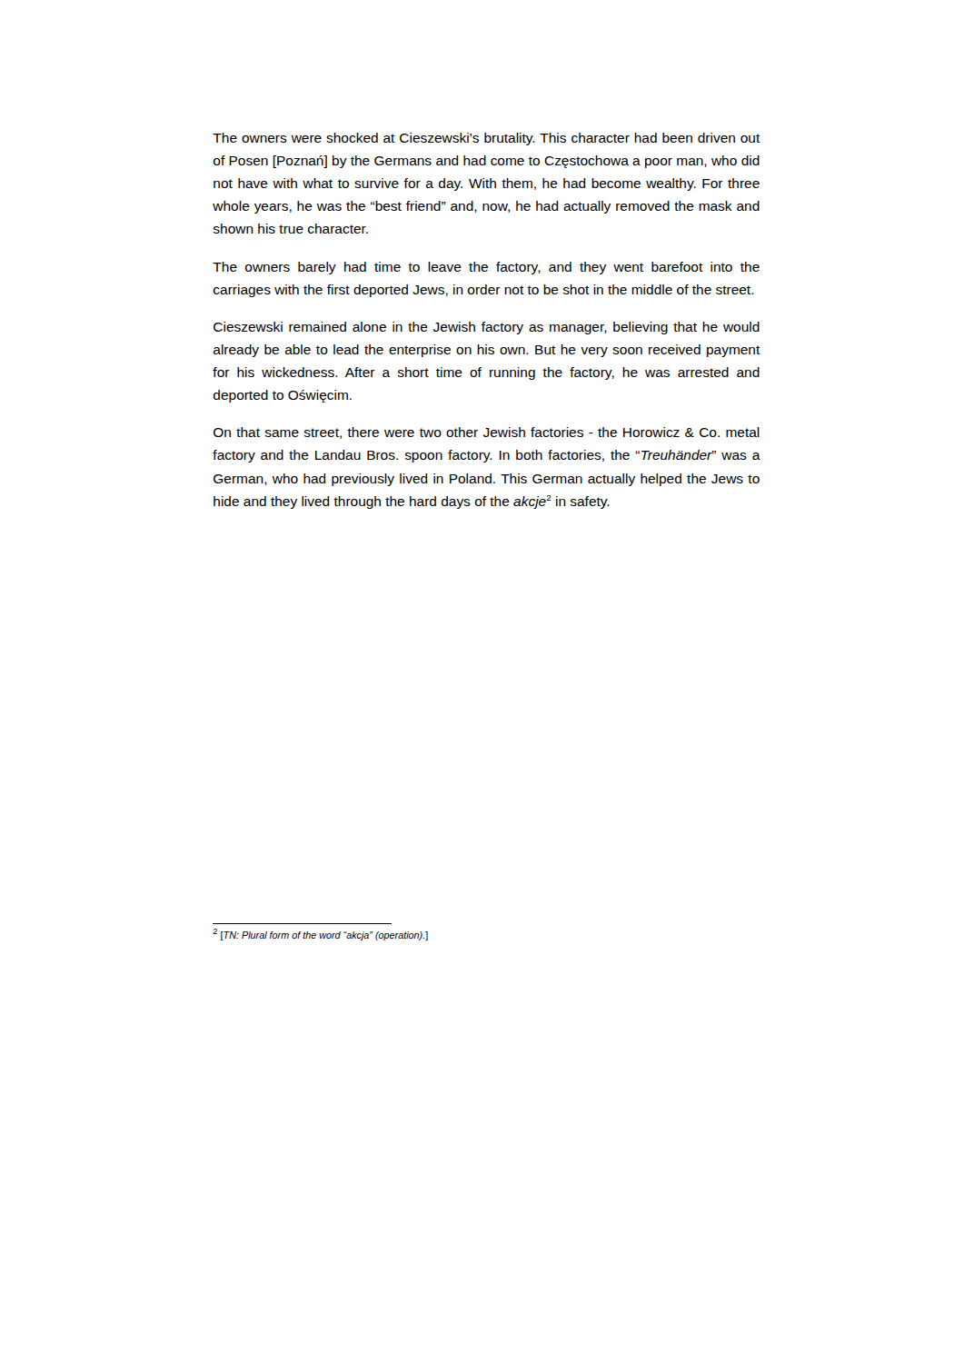The owners were shocked at Cieszewski’s brutality. This character had been driven out of Posen [Poznań] by the Germans and had come to Częstochowa a poor man, who did not have with what to survive for a day. With them, he had become wealthy. For three whole years, he was the “best friend” and, now, he had actually removed the mask and shown his true character.
The owners barely had time to leave the factory, and they went barefoot into the carriages with the first deported Jews, in order not to be shot in the middle of the street.
Cieszewski remained alone in the Jewish factory as manager, believing that he would already be able to lead the enterprise on his own. But he very soon received payment for his wickedness. After a short time of running the factory, he was arrested and deported to Oświęcim.
On that same street, there were two other Jewish factories - the Horowicz & Co. metal factory and the Landau Bros. spoon factory. In both factories, the “Treuhänder” was a German, who had previously lived in Poland. This German actually helped the Jews to hide and they lived through the hard days of the akcje2 in safety.
2 [TN: Plural form of the word “akcja” (operation).]